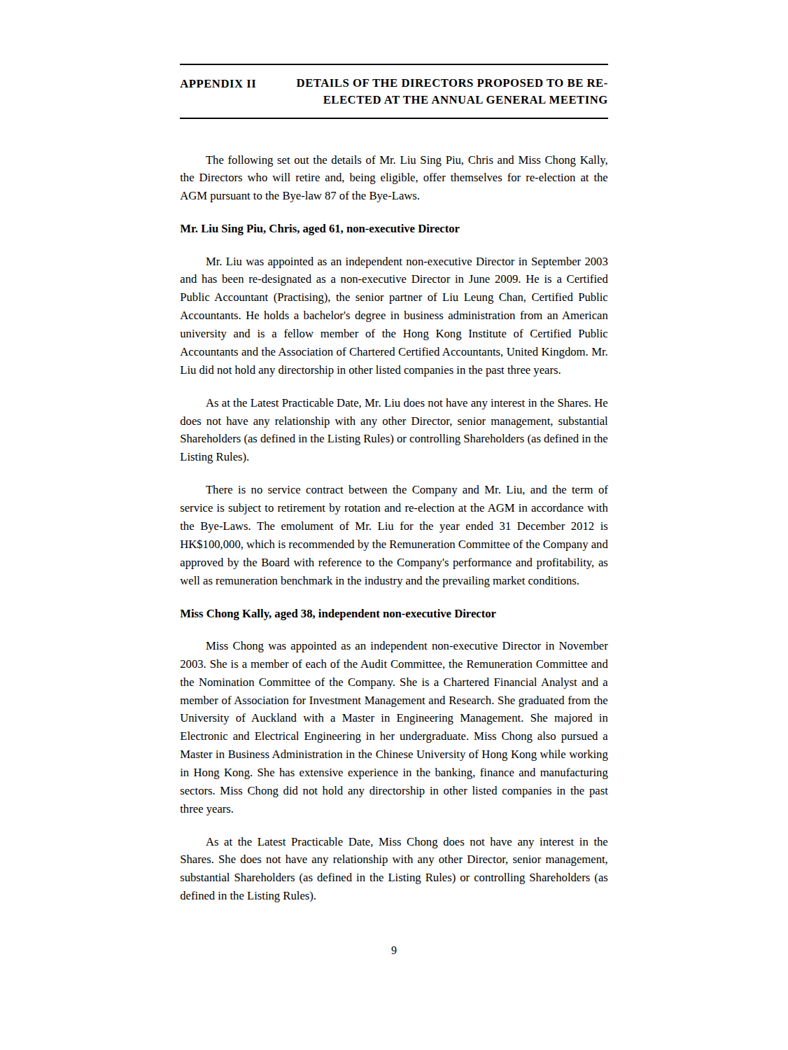APPENDIX II
DETAILS OF THE DIRECTORS PROPOSED TO BE RE-
ELECTED AT THE ANNUAL GENERAL MEETING
The following set out the details of Mr. Liu Sing Piu, Chris and Miss Chong Kally, the Directors who will retire and, being eligible, offer themselves for re-election at the AGM pursuant to the Bye-law 87 of the Bye-Laws.
Mr. Liu Sing Piu, Chris, aged 61, non-executive Director
Mr. Liu was appointed as an independent non-executive Director in September 2003 and has been re-designated as a non-executive Director in June 2009. He is a Certified Public Accountant (Practising), the senior partner of Liu Leung Chan, Certified Public Accountants. He holds a bachelor's degree in business administration from an American university and is a fellow member of the Hong Kong Institute of Certified Public Accountants and the Association of Chartered Certified Accountants, United Kingdom. Mr. Liu did not hold any directorship in other listed companies in the past three years.
As at the Latest Practicable Date, Mr. Liu does not have any interest in the Shares. He does not have any relationship with any other Director, senior management, substantial Shareholders (as defined in the Listing Rules) or controlling Shareholders (as defined in the Listing Rules).
There is no service contract between the Company and Mr. Liu, and the term of service is subject to retirement by rotation and re-election at the AGM in accordance with the Bye-Laws. The emolument of Mr. Liu for the year ended 31 December 2012 is HK$100,000, which is recommended by the Remuneration Committee of the Company and approved by the Board with reference to the Company's performance and profitability, as well as remuneration benchmark in the industry and the prevailing market conditions.
Miss Chong Kally, aged 38, independent non-executive Director
Miss Chong was appointed as an independent non-executive Director in November 2003. She is a member of each of the Audit Committee, the Remuneration Committee and the Nomination Committee of the Company. She is a Chartered Financial Analyst and a member of Association for Investment Management and Research. She graduated from the University of Auckland with a Master in Engineering Management. She majored in Electronic and Electrical Engineering in her undergraduate. Miss Chong also pursued a Master in Business Administration in the Chinese University of Hong Kong while working in Hong Kong. She has extensive experience in the banking, finance and manufacturing sectors. Miss Chong did not hold any directorship in other listed companies in the past three years.
As at the Latest Practicable Date, Miss Chong does not have any interest in the Shares. She does not have any relationship with any other Director, senior management, substantial Shareholders (as defined in the Listing Rules) or controlling Shareholders (as defined in the Listing Rules).
9